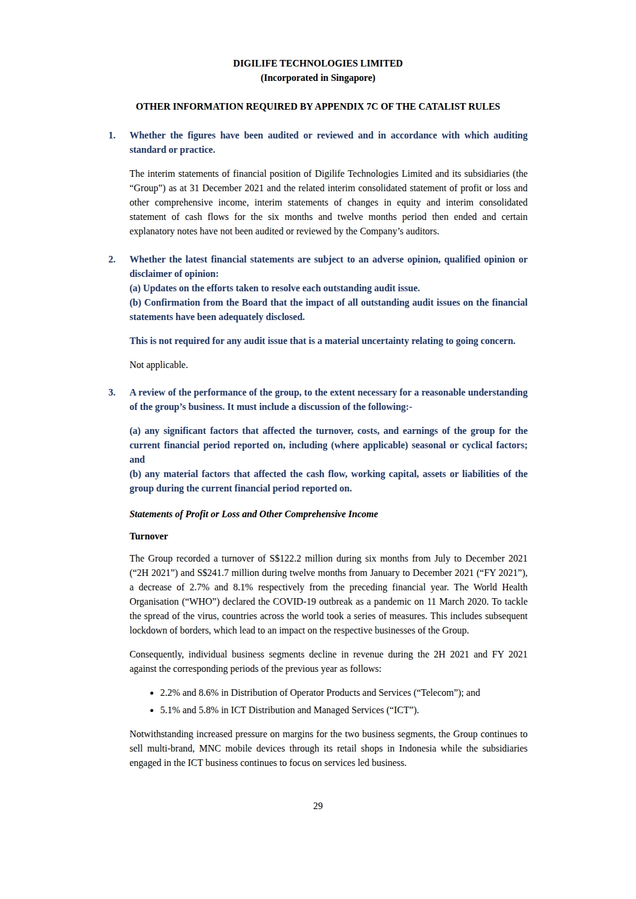Digilife Technologies Limited
(Incorporated in Singapore)
Other Information Required by Appendix 7C of the Catalist Rules
Whether the figures have been audited or reviewed and in accordance with which auditing standard or practice.
The interim statements of financial position of Digilife Technologies Limited and its subsidiaries (the “Group”) as at 31 December 2021 and the related interim consolidated statement of profit or loss and other comprehensive income, interim statements of changes in equity and interim consolidated statement of cash flows for the six months and twelve months period then ended and certain explanatory notes have not been audited or reviewed by the Company’s auditors.
Whether the latest financial statements are subject to an adverse opinion, qualified opinion or disclaimer of opinion:
(a) Updates on the efforts taken to resolve each outstanding audit issue.
(b) Confirmation from the Board that the impact of all outstanding audit issues on the financial statements have been adequately disclosed.
This is not required for any audit issue that is a material uncertainty relating to going concern.
Not applicable.
A review of the performance of the group, to the extent necessary for a reasonable understanding of the group’s business. It must include a discussion of the following:-
(a) any significant factors that affected the turnover, costs, and earnings of the group for the current financial period reported on, including (where applicable) seasonal or cyclical factors; and
(b) any material factors that affected the cash flow, working capital, assets or liabilities of the group during the current financial period reported on.
Statements of Profit or Loss and Other Comprehensive Income
Turnover
The Group recorded a turnover of S$122.2 million during six months from July to December 2021 (“2H 2021”) and S$241.7 million during twelve months from January to December 2021 (“FY 2021”), a decrease of 2.7% and 8.1% respectively from the preceding financial year. The World Health Organisation (“WHO”) declared the COVID-19 outbreak as a pandemic on 11 March 2020. To tackle the spread of the virus, countries across the world took a series of measures. This includes subsequent lockdown of borders, which lead to an impact on the respective businesses of the Group.
Consequently, individual business segments decline in revenue during the 2H 2021 and FY 2021 against the corresponding periods of the previous year as follows:
2.2% and 8.6% in Distribution of Operator Products and Services (“Telecom”); and
5.1% and 5.8% in ICT Distribution and Managed Services (“ICT”).
Notwithstanding increased pressure on margins for the two business segments, the Group continues to sell multi-brand, MNC mobile devices through its retail shops in Indonesia while the subsidiaries engaged in the ICT business continues to focus on services led business.
29